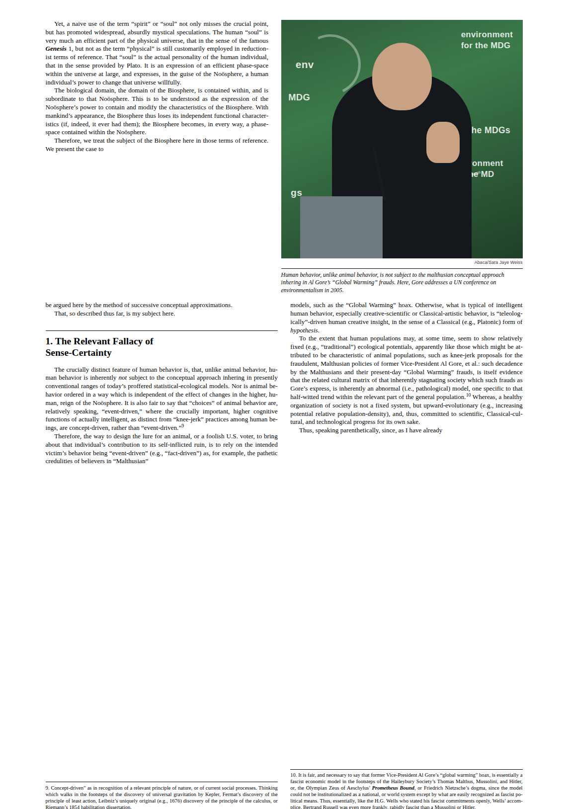Yet, a naive use of the term “spirit” or “soul” not only misses the crucial point, but has promoted widespread, absurdly mystical speculations. The human “soul” is very much an efficient part of the physical universe, that in the sense of the famous Genesis 1, but not as the term “physical” is still customarily employed in reductionist terms of reference. That “soul” is the actual personality of the human individual, that in the sense provided by Plato. It is an expression of an efficient phase-space within the universe at large, and expresses, in the guise of the Noösphere, a human individual’s power to change that universe willfully.
The biological domain, the domain of the Biosphere, is contained within, and is subordinate to that Noösphere. This is to be understood as the expression of the Noösphere’s power to contain and modify the characteristics of the Biosphere. With mankind’s appearance, the Biosphere thus loses its independent functional characteristics (if, indeed, it ever had them); the Biosphere becomes, in every way, a phase-space contained within the Noösphere.
Therefore, we treat the subject of the Biosphere here in those terms of reference. We present the case to
environment
for the MDG env MDG the MDGs environment
for the MD gs
Abaca/Sara Jaye Weiss
Human behavior, unlike animal behavior, is not subject to the malthusian conceptual approach inhering in Al Gore’s “Global Warming” frauds. Here, Gore addresses a UN conference on environmentalism in 2005.
be argued here by the method of successive conceptual approximations.
That, so described thus far, is my subject here.
1. The Relevant Fallacy of
Sense-Certainty
The crucially distinct feature of human behavior is, that, unlike animal behavior, human behavior is inherently not subject to the conceptual approach inhering in presently conventional ranges of today’s proffered statistical-ecological models. Nor is animal behavior ordered in a way which is independent of the effect of changes in the higher, human, reign of the Noösphere. It is also fair to say that “choices” of animal behavior are, relatively speaking, “event-driven,” where the crucially important, higher cognitive functions of actually intelligent, as distinct from “knee-jerk” practices among human beings, are concept-driven, rather than “event-driven.”9
Therefore, the way to design the lure for an animal, or a foolish U.S. voter, to bring about that individual’s contribution to its self-inflicted ruin, is to rely on the intended victim’s behavior being “event-driven” (e.g., “fact-driven”) as, for example, the pathetic credulities of believers in “Malthusian”
9. Concept-driven” as in recognition of a relevant principle of nature, or of current social processes. Thinking which walks in the footsteps of the discovery of universal gravitation by Kepler, Fermat’s discovery of the principle of least action, Leibniz’s uniquely original (e.g., 1676) discovery of the principle of the calculus, or Riemann’s 1854 habilitation dissertation.
models, such as the “Global Warming” hoax. Otherwise, what is typical of intelligent human behavior, especially creative-scientific or Classical-artistic behavior, is “teleologically”-driven human creative insight, in the sense of a Classical (e.g., Platonic) form of hypothesis.
To the extent that human populations may, at some time, seem to show relatively fixed (e.g., “traditional”) ecological potentials, apparently like those which might be attributed to be characteristic of animal populations, such as knee-jerk proposals for the fraudulent, Malthusian policies of former Vice-President Al Gore, et al.: such decadence by the Malthusians and their present-day “Global Warming” frauds, is itself evidence that the related cultural matrix of that inherently stagnating society which such frauds as Gore’s express, is inherently an abnormal (i.e., pathological) model, one specific to that half-witted trend within the relevant part of the general population.10 Whereas, a healthy organization of society is not a fixed system, but upward-evolutionary (e.g., increasing potential relative population-density), and, thus, committed to scientific, Classical-cultural, and technological progress for its own sake.
Thus, speaking parenthetically, since, as I have already
10. It is fair, and necessary to say that former Vice-President Al Gore’s “global warming” hoax, is essentially a fascist economic model in the footsteps of the Haileybury Society’s Thomas Malthus, Mussolini, and Hitler, or, the Olympian Zeus of Aeschylus’ Prometheus Bound, or Friedrich Nietzsche’s dogma, since the model could not be institutionalized as a national, or world system except by what are easily recognized as fascist political means. Thus, essentially, like the H.G. Wells who stated his fascist commitments openly, Wells’ accomplice, Bertrand Russell was even more frankly, rabidly fascist than a Mussolini or Hitler.
April 11, 2008 EIR
Science 41